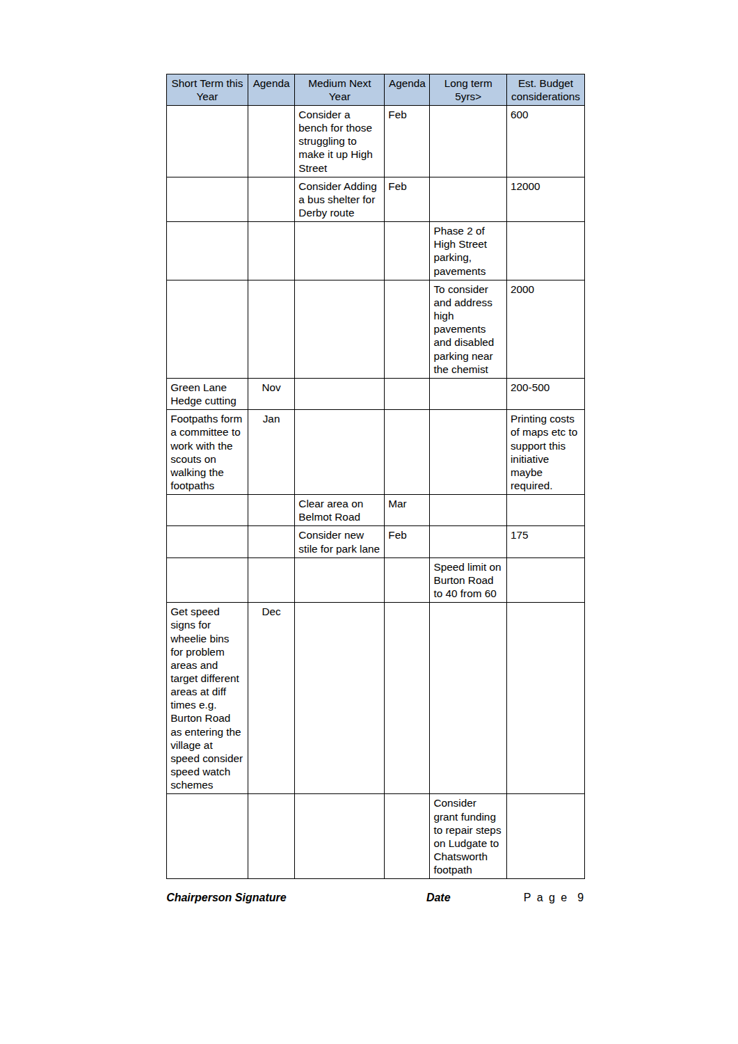| Short Term this Year | Agenda | Medium Next Year | Agenda | Long term 5yrs> | Est. Budget considerations |
| --- | --- | --- | --- | --- | --- |
| | | Consider a bench for those struggling to make it up High Street | Feb | | 600 |
| | | Consider Adding a bus shelter for Derby route | Feb | | 12000 |
| | | | | Phase 2 of High Street parking, pavements | |
| | | | | To consider and address high pavements and disabled parking near the chemist | 2000 |
| Green Lane Hedge cutting | Nov | | | | 200-500 |
| Footpaths form a committee to work with the scouts on walking the footpaths | Jan | | | | Printing costs of maps etc to support this initiative maybe required. |
| | | Clear area on Belmot Road | Mar | | |
| | | Consider new stile for park lane | Feb | | 175 |
| | | | | Speed limit on Burton Road to 40 from 60 | |
| Get speed signs for wheelie bins for problem areas and target different areas at diff times e.g. Burton Road as entering the village at speed consider speed watch schemes | Dec | | | | |
| | | | | Consider grant funding to repair steps on Ludgate to Chatsworth footpath | |
Chairperson Signature Date P a g e 9